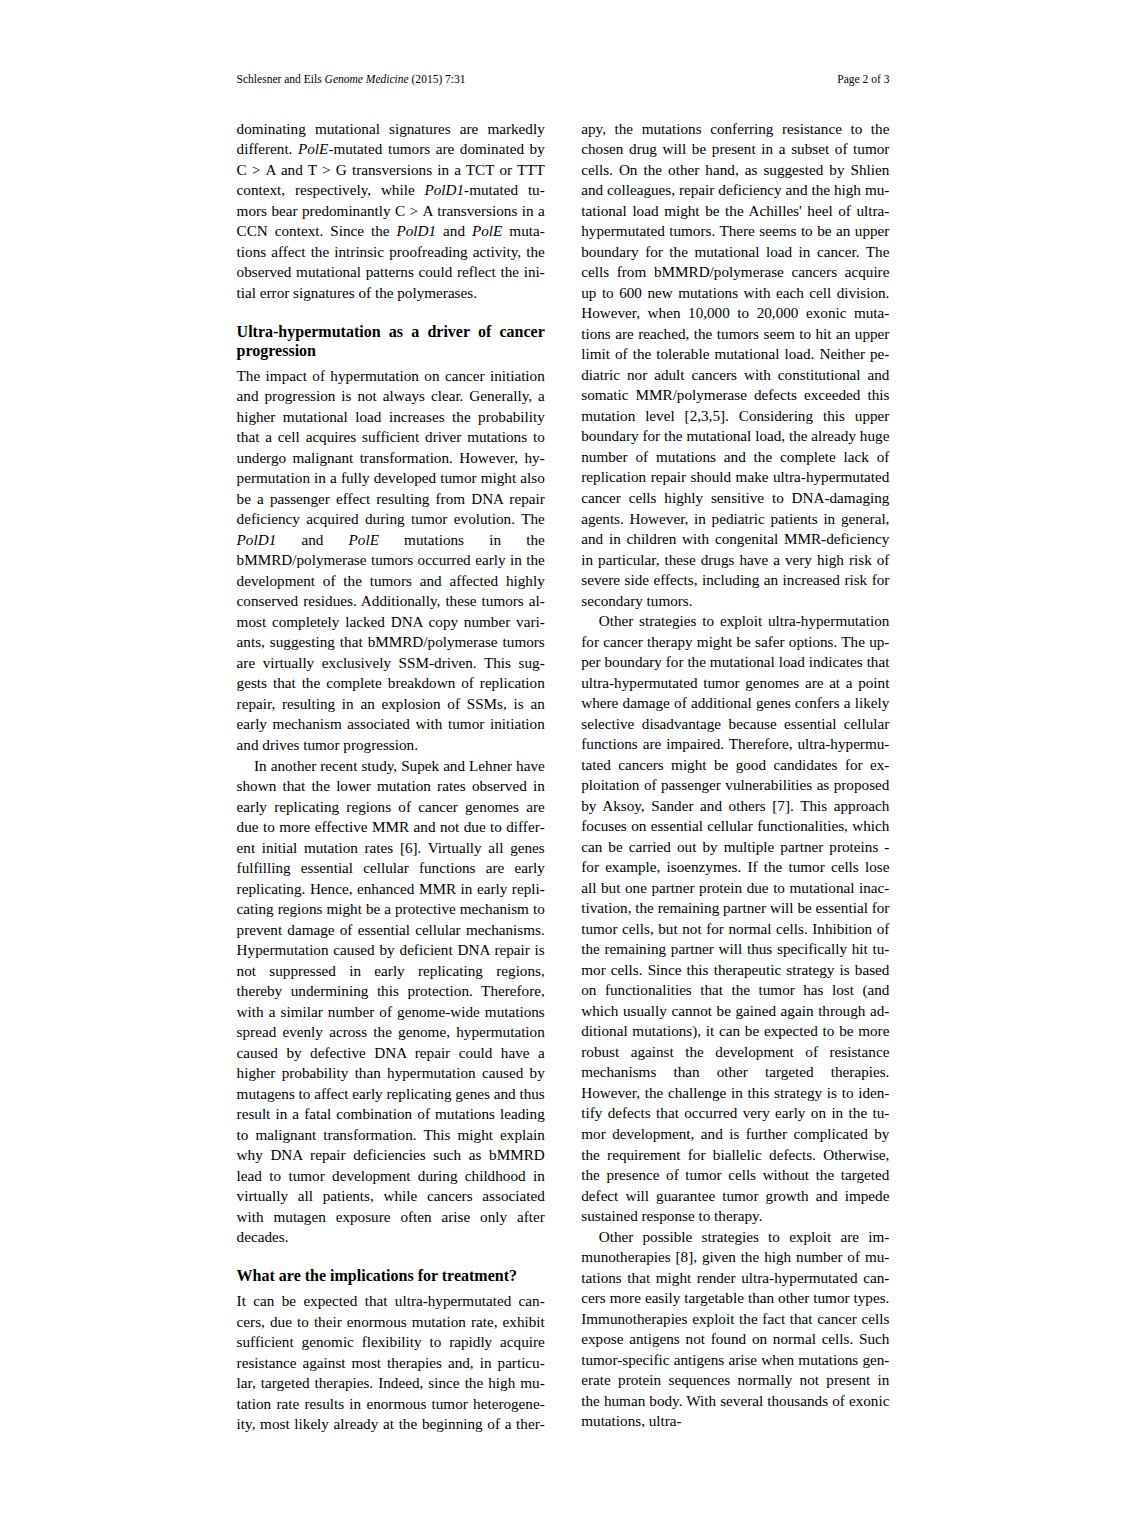Schlesner and Eils Genome Medicine (2015) 7:31
Page 2 of 3
dominating mutational signatures are markedly different. PolE-mutated tumors are dominated by C > A and T > G transversions in a TCT or TTT context, respectively, while PolD1-mutated tumors bear predominantly C > A transversions in a CCN context. Since the PolD1 and PolE mutations affect the intrinsic proofreading activity, the observed mutational patterns could reflect the initial error signatures of the polymerases.
Ultra-hypermutation as a driver of cancer progression
The impact of hypermutation on cancer initiation and progression is not always clear. Generally, a higher mutational load increases the probability that a cell acquires sufficient driver mutations to undergo malignant transformation. However, hypermutation in a fully developed tumor might also be a passenger effect resulting from DNA repair deficiency acquired during tumor evolution. The PolD1 and PolE mutations in the bMMRD/polymerase tumors occurred early in the development of the tumors and affected highly conserved residues. Additionally, these tumors almost completely lacked DNA copy number variants, suggesting that bMMRD/polymerase tumors are virtually exclusively SSM-driven. This suggests that the complete breakdown of replication repair, resulting in an explosion of SSMs, is an early mechanism associated with tumor initiation and drives tumor progression.
In another recent study, Supek and Lehner have shown that the lower mutation rates observed in early replicating regions of cancer genomes are due to more effective MMR and not due to different initial mutation rates [6]. Virtually all genes fulfilling essential cellular functions are early replicating. Hence, enhanced MMR in early replicating regions might be a protective mechanism to prevent damage of essential cellular mechanisms. Hypermutation caused by deficient DNA repair is not suppressed in early replicating regions, thereby undermining this protection. Therefore, with a similar number of genome-wide mutations spread evenly across the genome, hypermutation caused by defective DNA repair could have a higher probability than hypermutation caused by mutagens to affect early replicating genes and thus result in a fatal combination of mutations leading to malignant transformation. This might explain why DNA repair deficiencies such as bMMRD lead to tumor development during childhood in virtually all patients, while cancers associated with mutagen exposure often arise only after decades.
What are the implications for treatment?
It can be expected that ultra-hypermutated cancers, due to their enormous mutation rate, exhibit sufficient genomic flexibility to rapidly acquire resistance against most therapies and, in particular, targeted therapies. Indeed, since the high mutation rate results in enormous tumor heterogeneity, most likely already at the beginning of a therapy, the mutations conferring resistance to the chosen drug will be present in a subset of tumor cells. On the other hand, as suggested by Shlien and colleagues, repair deficiency and the high mutational load might be the Achilles' heel of ultra-hypermutated tumors. There seems to be an upper boundary for the mutational load in cancer. The cells from bMMRD/polymerase cancers acquire up to 600 new mutations with each cell division. However, when 10,000 to 20,000 exonic mutations are reached, the tumors seem to hit an upper limit of the tolerable mutational load. Neither pediatric nor adult cancers with constitutional and somatic MMR/polymerase defects exceeded this mutation level [2,3,5]. Considering this upper boundary for the mutational load, the already huge number of mutations and the complete lack of replication repair should make ultra-hypermutated cancer cells highly sensitive to DNA-damaging agents. However, in pediatric patients in general, and in children with congenital MMR-deficiency in particular, these drugs have a very high risk of severe side effects, including an increased risk for secondary tumors.
Other strategies to exploit ultra-hypermutation for cancer therapy might be safer options. The upper boundary for the mutational load indicates that ultra-hypermutated tumor genomes are at a point where damage of additional genes confers a likely selective disadvantage because essential cellular functions are impaired. Therefore, ultra-hypermutated cancers might be good candidates for exploitation of passenger vulnerabilities as proposed by Aksoy, Sander and others [7]. This approach focuses on essential cellular functionalities, which can be carried out by multiple partner proteins - for example, isoenzymes. If the tumor cells lose all but one partner protein due to mutational inactivation, the remaining partner will be essential for tumor cells, but not for normal cells. Inhibition of the remaining partner will thus specifically hit tumor cells. Since this therapeutic strategy is based on functionalities that the tumor has lost (and which usually cannot be gained again through additional mutations), it can be expected to be more robust against the development of resistance mechanisms than other targeted therapies. However, the challenge in this strategy is to identify defects that occurred very early on in the tumor development, and is further complicated by the requirement for biallelic defects. Otherwise, the presence of tumor cells without the targeted defect will guarantee tumor growth and impede sustained response to therapy.
Other possible strategies to exploit are immunotherapies [8], given the high number of mutations that might render ultra-hypermutated cancers more easily targetable than other tumor types. Immunotherapies exploit the fact that cancer cells expose antigens not found on normal cells. Such tumor-specific antigens arise when mutations generate protein sequences normally not present in the human body. With several thousands of exonic mutations, ultra-